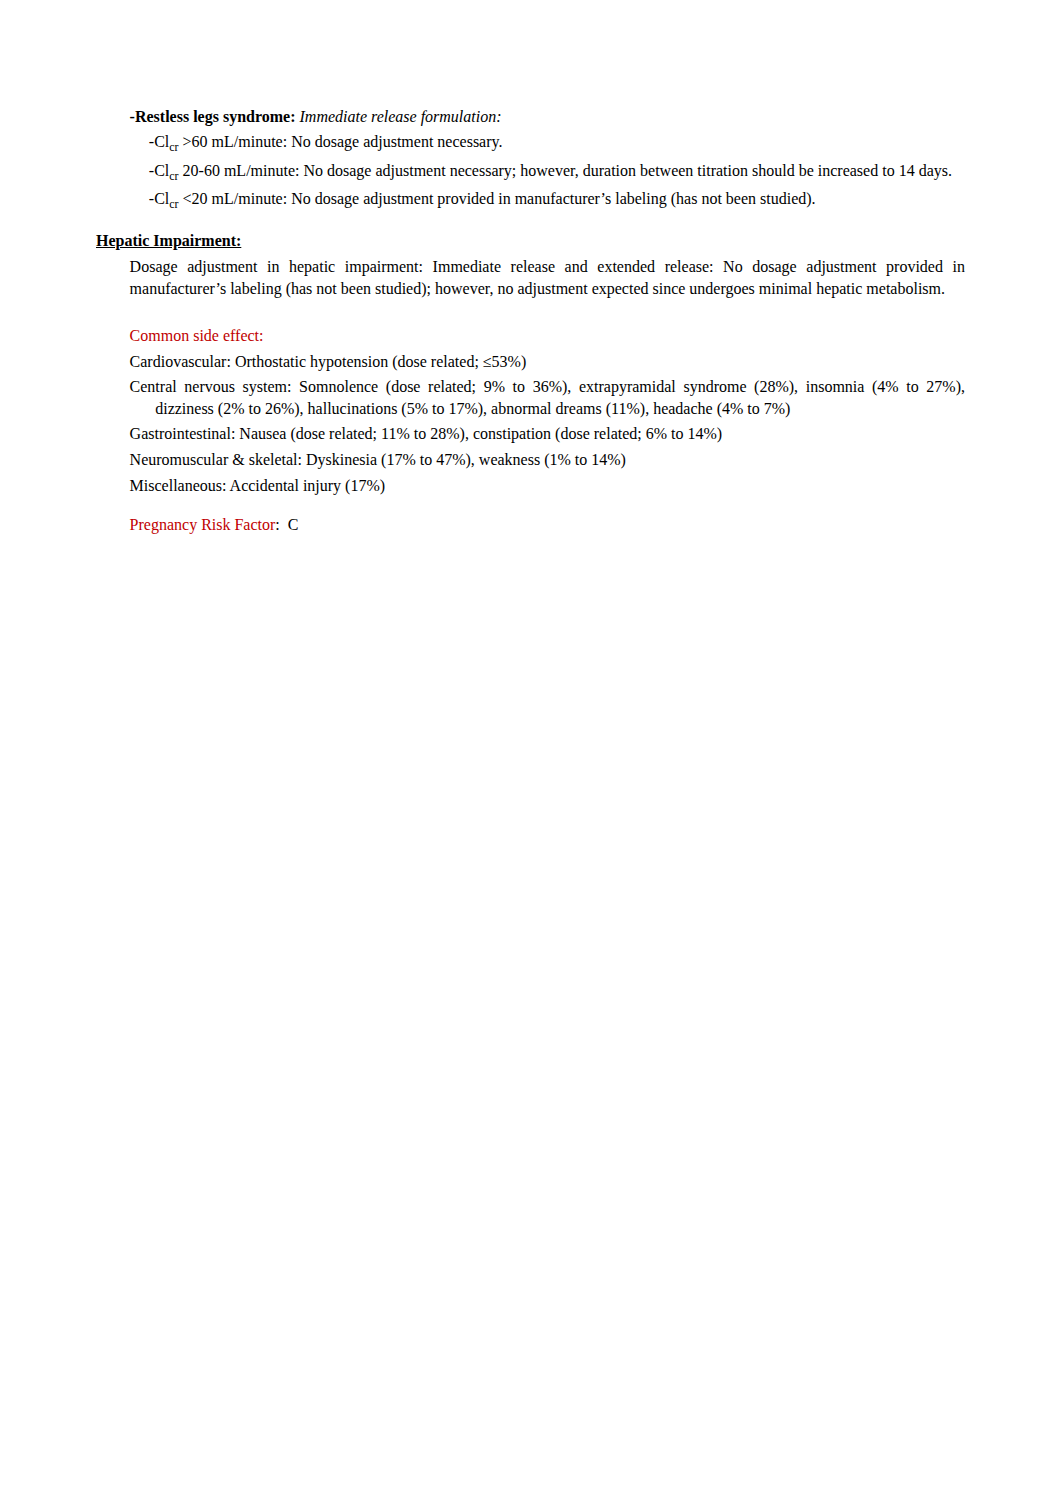-Restless legs syndrome: Immediate release formulation:
-Clcr >60 mL/minute: No dosage adjustment necessary.
-Clcr 20-60 mL/minute: No dosage adjustment necessary; however, duration between titration should be increased to 14 days.
-Clcr <20 mL/minute: No dosage adjustment provided in manufacturer’s labeling (has not been studied).
Hepatic Impairment:
Dosage adjustment in hepatic impairment: Immediate release and extended release: No dosage adjustment provided in manufacturer’s labeling (has not been studied); however, no adjustment expected since undergoes minimal hepatic metabolism.
Common side effect:
Cardiovascular: Orthostatic hypotension (dose related; ≤53%)
Central nervous system: Somnolence (dose related; 9% to 36%), extrapyramidal syndrome (28%), insomnia (4% to 27%), dizziness (2% to 26%), hallucinations (5% to 17%), abnormal dreams (11%), headache (4% to 7%)
Gastrointestinal: Nausea (dose related; 11% to 28%), constipation (dose related; 6% to 14%)
Neuromuscular & skeletal: Dyskinesia (17% to 47%), weakness (1% to 14%)
Miscellaneous: Accidental injury (17%)
Pregnancy Risk Factor: C